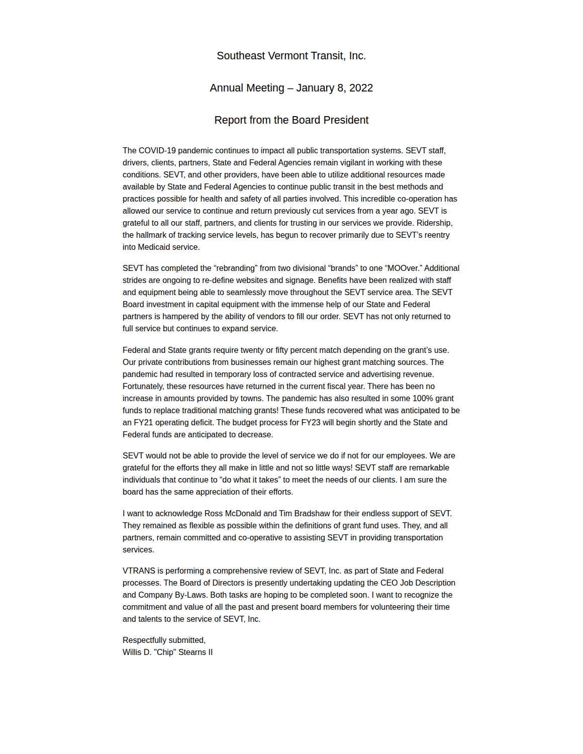Southeast Vermont Transit, Inc.
Annual Meeting – January 8, 2022
Report from the Board President
The COVID-19 pandemic continues to impact all public transportation systems. SEVT staff, drivers, clients, partners, State and Federal Agencies remain vigilant in working with these conditions. SEVT, and other providers, have been able to utilize additional resources made available by State and Federal Agencies to continue public transit in the best methods and practices possible for health and safety of all parties involved. This incredible co-operation has allowed our service to continue and return previously cut services from a year ago. SEVT is grateful to all our staff, partners, and clients for trusting in our services we provide. Ridership, the hallmark of tracking service levels, has begun to recover primarily due to SEVT’s reentry into Medicaid service.
SEVT has completed the “rebranding” from two divisional “brands” to one “MOOver.” Additional strides are ongoing to re-define websites and signage. Benefits have been realized with staff and equipment being able to seamlessly move throughout the SEVT service area. The SEVT Board investment in capital equipment with the immense help of our State and Federal partners is hampered by the ability of vendors to fill our order. SEVT has not only returned to full service but continues to expand service.
Federal and State grants require twenty or fifty percent match depending on the grant’s use. Our private contributions from businesses remain our highest grant matching sources. The pandemic had resulted in temporary loss of contracted service and advertising revenue. Fortunately, these resources have returned in the current fiscal year. There has been no increase in amounts provided by towns. The pandemic has also resulted in some 100% grant funds to replace traditional matching grants! These funds recovered what was anticipated to be an FY21 operating deficit. The budget process for FY23 will begin shortly and the State and Federal funds are anticipated to decrease.
SEVT would not be able to provide the level of service we do if not for our employees. We are grateful for the efforts they all make in little and not so little ways! SEVT staff are remarkable individuals that continue to “do what it takes” to meet the needs of our clients. I am sure the board has the same appreciation of their efforts.
I want to acknowledge Ross McDonald and Tim Bradshaw for their endless support of SEVT. They remained as flexible as possible within the definitions of grant fund uses. They, and all partners, remain committed and co-operative to assisting SEVT in providing transportation services.
VTRANS is performing a comprehensive review of SEVT, Inc. as part of State and Federal processes. The Board of Directors is presently undertaking updating the CEO Job Description and Company By-Laws. Both tasks are hoping to be completed soon. I want to recognize the commitment and value of all the past and present board members for volunteering their time and talents to the service of SEVT, Inc.
Respectfully submitted, Willis D. "Chip" Stearns II